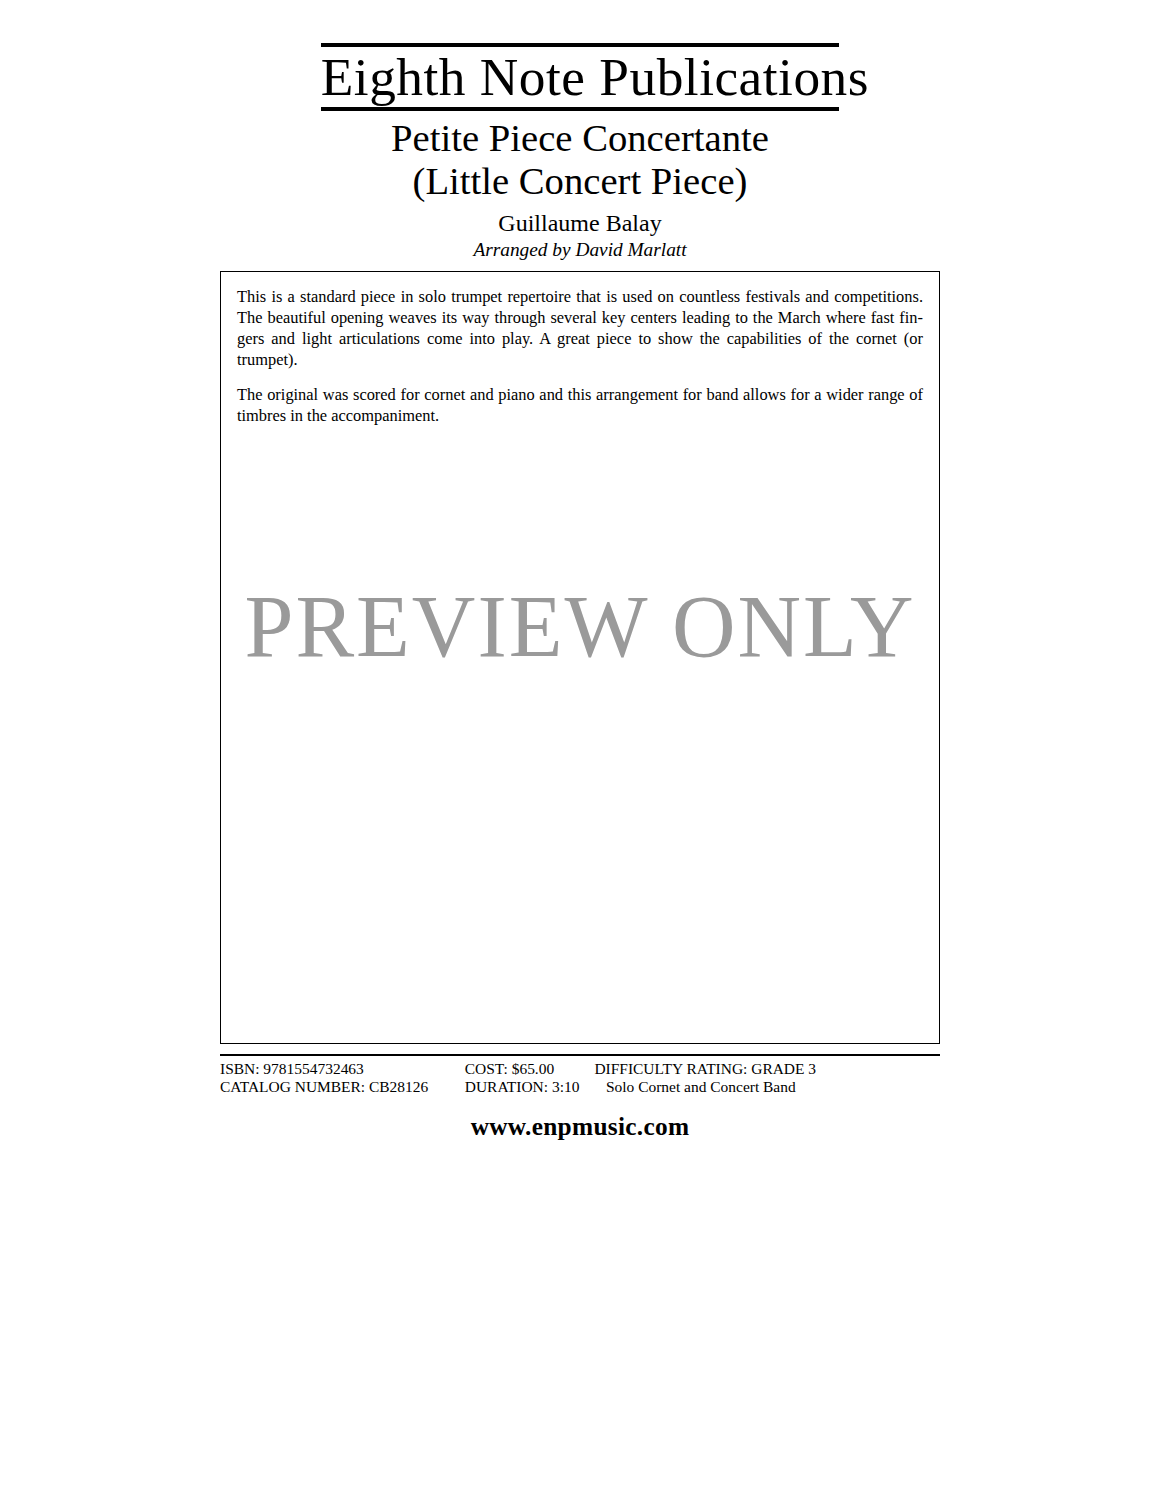Eighth Note Publications
Petite Piece Concertante
(Little Concert Piece)
Guillaume Balay
Arranged by David Marlatt
This is a standard piece in solo trumpet repertoire that is used on countless festivals and competitions. The beautiful opening weaves its way through several key centers leading to the March where fast fingers and light articulations come into play. A great piece to show the capabilities of the cornet (or trumpet).
The original was scored for cornet and piano and this arrangement for band allows for a wider range of timbres in the accompaniment.
PREVIEW ONLY
| ISBN: 9781554732463 | COST: $65.00 | DIFFICULTY RATING: GRADE 3 |
| CATALOG NUMBER: CB28126 | DURATION: 3:10 | Solo Cornet and Concert Band |
www.enpmusic.com